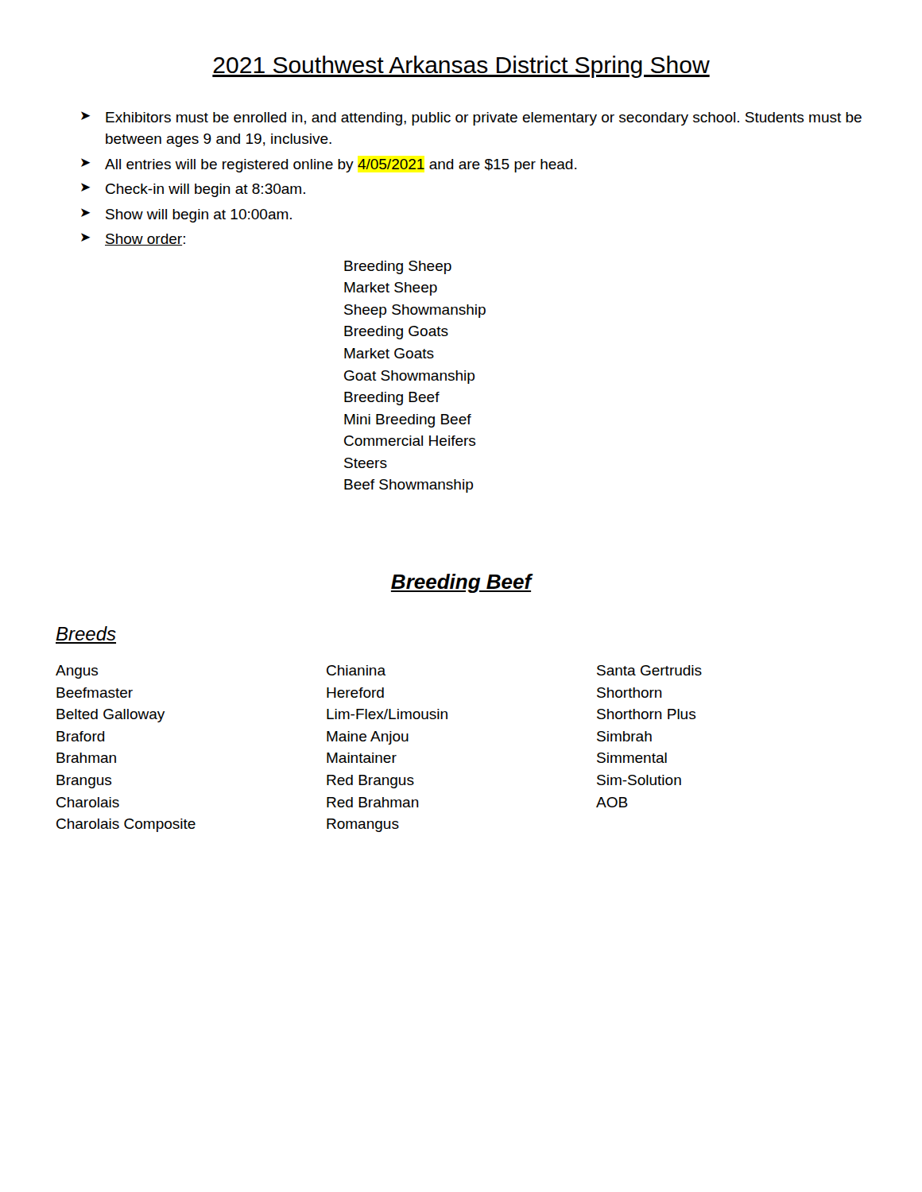2021 Southwest Arkansas District Spring Show
Exhibitors must be enrolled in, and attending, public or private elementary or secondary school. Students must be between ages 9 and 19, inclusive.
All entries will be registered online by 4/05/2021 and are $15 per head.
Check-in will begin at 8:30am.
Show will begin at 10:00am.
Show order:
Breeding Sheep
Market Sheep
Sheep Showmanship
Breeding Goats
Market Goats
Goat Showmanship
Breeding Beef
Mini Breeding Beef
Commercial Heifers
Steers
Beef Showmanship
Breeding Beef
Breeds
| Angus | Chianina | Santa Gertrudis |
| Beefmaster | Hereford | Shorthorn |
| Belted Galloway | Lim-Flex/Limousin | Shorthorn Plus |
| Braford | Maine Anjou | Simbrah |
| Brahman | Maintainer | Simmental |
| Brangus | Red Brangus | Sim-Solution |
| Charolais | Red Brahman | AOB |
| Charolais Composite | Romangus | |